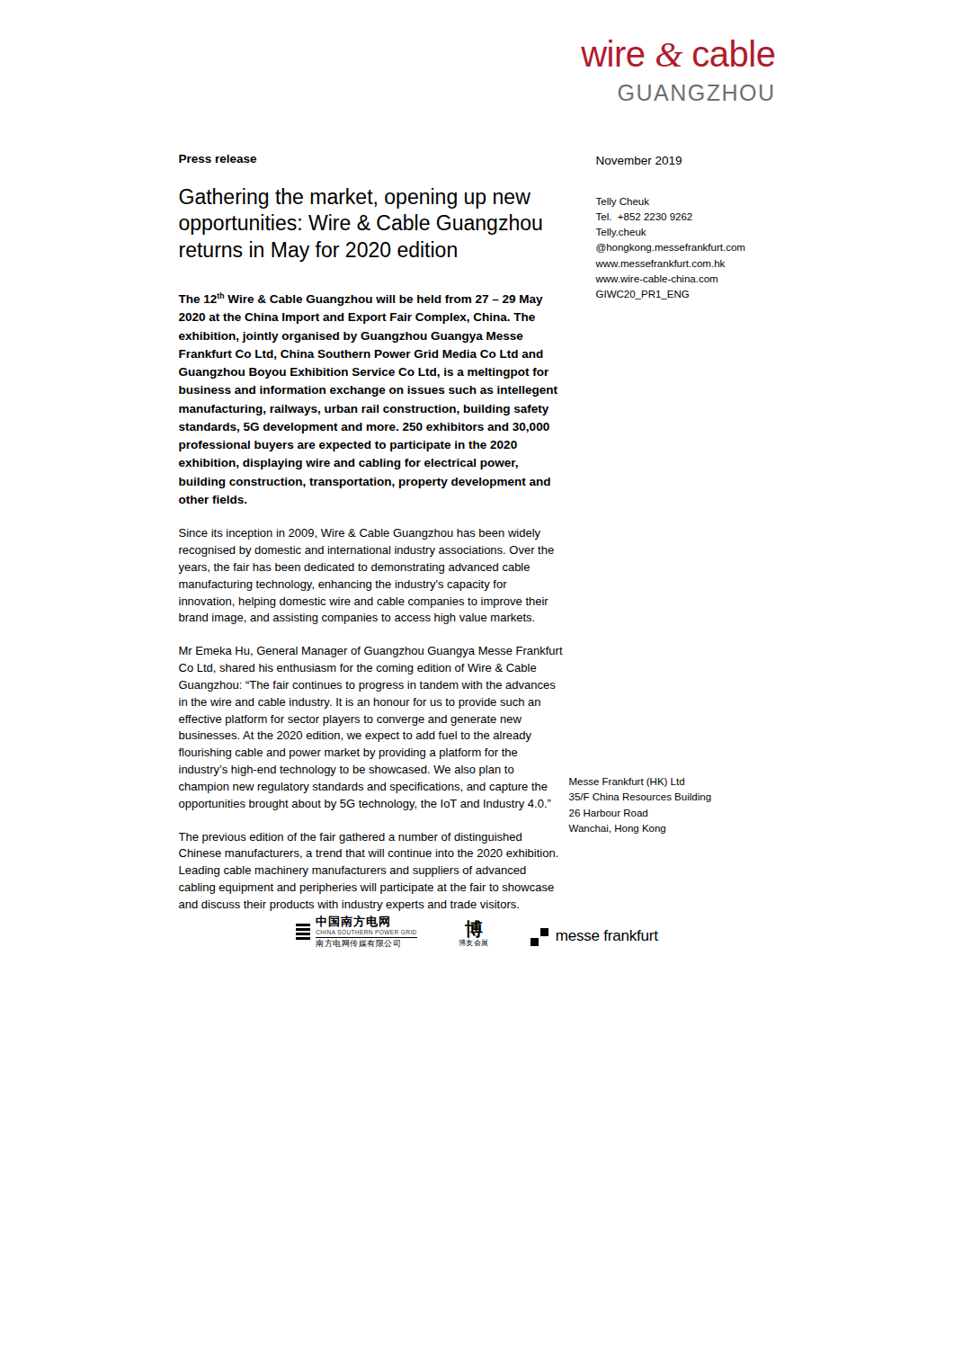wire & cable
GUANGZHOU
Press release
Gathering the market, opening up new opportunities: Wire & Cable Guangzhou returns in May for 2020 edition
The 12th Wire & Cable Guangzhou will be held from 27 – 29 May 2020 at the China Import and Export Fair Complex, China. The exhibition, jointly organised by Guangzhou Guangya Messe Frankfurt Co Ltd, China Southern Power Grid Media Co Ltd and Guangzhou Boyou Exhibition Service Co Ltd, is a meltingpot for business and information exchange on issues such as intellegent manufacturing, railways, urban rail construction, building safety standards, 5G development and more. 250 exhibitors and 30,000 professional buyers are expected to participate in the 2020 exhibition, displaying wire and cabling for electrical power, building construction, transportation, property development and other fields.
Since its inception in 2009, Wire & Cable Guangzhou has been widely recognised by domestic and international industry associations. Over the years, the fair has been dedicated to demonstrating advanced cable manufacturing technology, enhancing the industry's capacity for innovation, helping domestic wire and cable companies to improve their brand image, and assisting companies to access high value markets.
Mr Emeka Hu, General Manager of Guangzhou Guangya Messe Frankfurt Co Ltd, shared his enthusiasm for the coming edition of Wire & Cable Guangzhou: “The fair continues to progress in tandem with the advances in the wire and cable industry. It is an honour for us to provide such an effective platform for sector players to converge and generate new businesses. At the 2020 edition, we expect to add fuel to the already flourishing cable and power market by providing a platform for the industry’s high-end technology to be showcased. We also plan to champion new regulatory standards and specifications, and capture the opportunities brought about by 5G technology, the IoT and Industry 4.0.”
The previous edition of the fair gathered a number of distinguished Chinese manufacturers, a trend that will continue into the 2020 exhibition. Leading cable machinery manufacturers and suppliers of advanced cabling equipment and peripheries will participate at the fair to showcase and discuss their products with industry experts and trade visitors.
November 2019
Telly Cheuk
Tel. +852 2230 9262
Telly.cheuk
@hongkong.messefrankfurt.com
www.messefrankfurt.com.hk
www.wire-cable-china.com
GIWC20_PR1_ENG
Messe Frankfurt (HK) Ltd
35/F China Resources Building
26 Harbour Road
Wanchai, Hong Kong
中国南方电网
CHINA SOUTHERN POWER GRID
南方电网传媒有限公司
博
博友会展
messe frankfurt